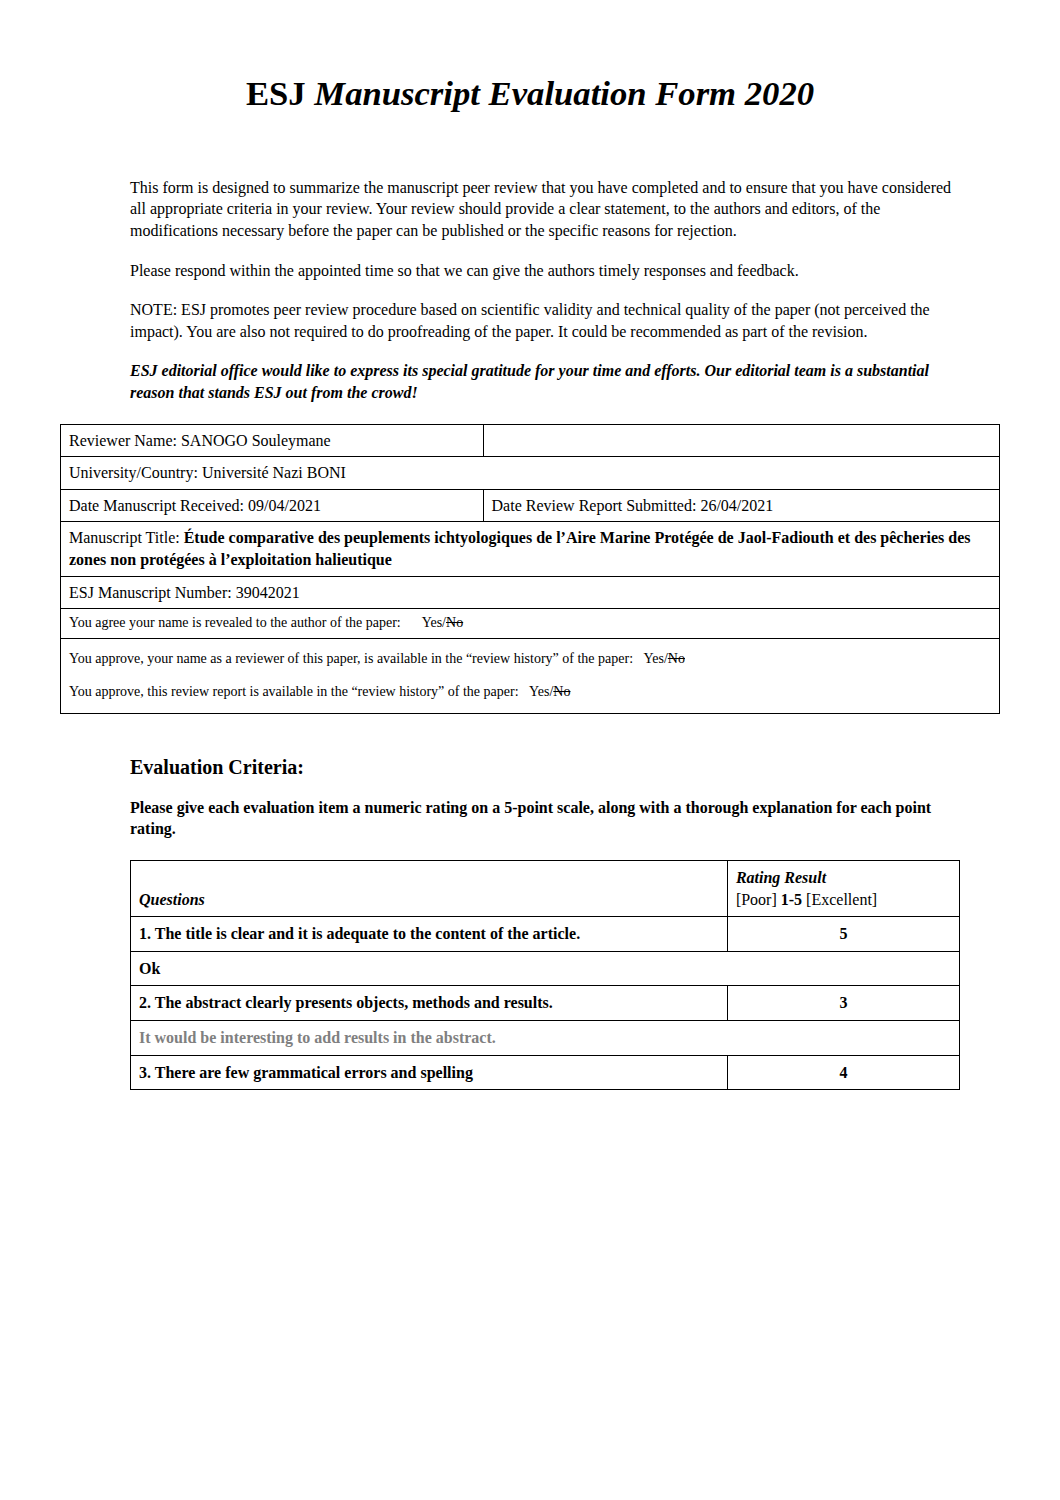ESJ Manuscript Evaluation Form 2020
This form is designed to summarize the manuscript peer review that you have completed and to ensure that you have considered all appropriate criteria in your review. Your review should provide a clear statement, to the authors and editors, of the modifications necessary before the paper can be published or the specific reasons for rejection.
Please respond within the appointed time so that we can give the authors timely responses and feedback.
NOTE: ESJ promotes peer review procedure based on scientific validity and technical quality of the paper (not perceived the impact). You are also not required to do proofreading of the paper. It could be recommended as part of the revision.
ESJ editorial office would like to express its special gratitude for your time and efforts. Our editorial team is a substantial reason that stands ESJ out from the crowd!
| Reviewer Name: SANOGO Souleymane | |
| University/Country: Université Nazi BONI |
| Date Manuscript Received: 09/04/2021 | Date Review Report Submitted: 26/04/2021 |
| Manuscript Title: Étude comparative des peuplements ichtyologiques de l’Aire Marine Protégée de Jaol-Fadiouth et des pêcheries des zones non protégées à l’exploitation halieutique |
| ESJ Manuscript Number: 39042021 |
| You agree your name is revealed to the author of the paper: Yes/ No |
| You approve, your name as a reviewer of this paper, is available in the “review history” of the paper: Yes/ No You approve, this review report is available in the “review history” of the paper: Yes/ No |
Evaluation Criteria:
Please give each evaluation item a numeric rating on a 5-point scale, along with a thorough explanation for each point rating.
| Questions | Rating Result [Poor] 1-5 [Excellent] |
| 1. The title is clear and it is adequate to the content of the article. | 5 |
| Ok |
| 2. The abstract clearly presents objects, methods and results. | 3 |
| It would be interesting to add results in the abstract. |
| 3. There are few grammatical errors and spelling | 4 |